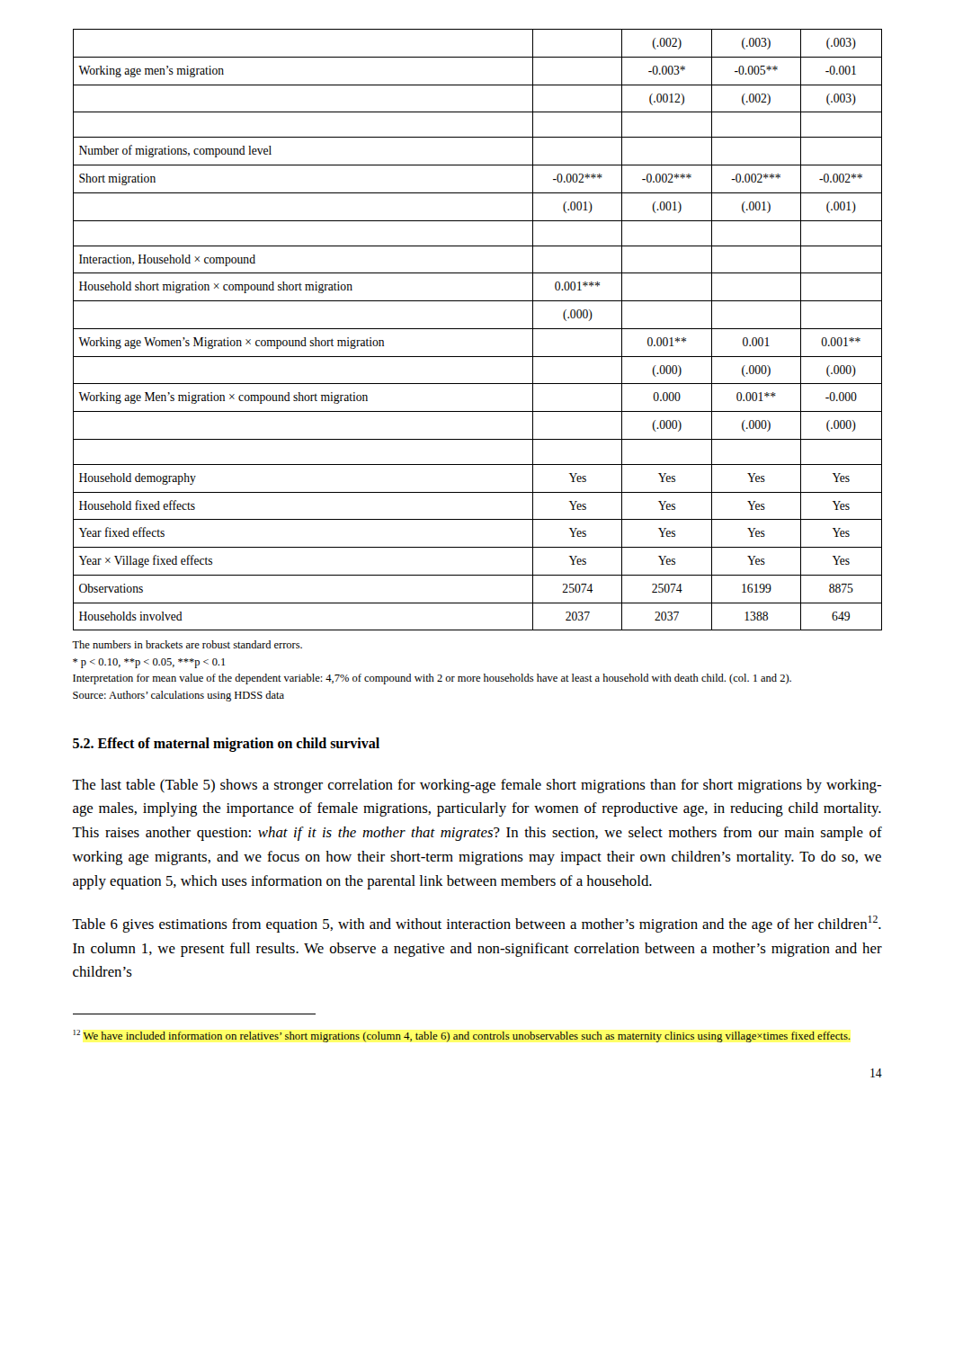| | | (.002) | (.003) | (.003) |
| Working age men’s migration | | -0.003* | -0.005** | -0.001 |
| | | (.0012) | (.002) | (.003) |
| Number of migrations, compound level | | | | |
| Short migration | -0.002*** | -0.002*** | -0.002*** | -0.002** |
| | (.001) | (.001) | (.001) | (.001) |
| Interaction, Household × compound | | | | |
| Household short migration × compound short migration | 0.001*** | | | |
| | (.000) | | | |
| Working age Women’s Migration × compound short migration | | 0.001** | 0.001 | 0.001** |
| | | (.000) | (.000) | (.000) |
| Working age Men’s migration × compound short migration | | 0.000 | 0.001** | -0.000 |
| | | (.000) | (.000) | (.000) |
| Household demography | Yes | Yes | Yes | Yes |
| Household fixed effects | Yes | Yes | Yes | Yes |
| Year fixed effects | Yes | Yes | Yes | Yes |
| Year × Village fixed effects | Yes | Yes | Yes | Yes |
| Observations | 25074 | 25074 | 16199 | 8875 |
| Households involved | 2037 | 2037 | 1388 | 649 |
The numbers in brackets are robust standard errors.
* p < 0.10, **p < 0.05, ***p < 0.1
Interpretation for mean value of the dependent variable: 4,7% of compound with 2 or more households have at least a household with death child. (col. 1 and 2).
Source: Authors’ calculations using HDSS data
5.2. Effect of maternal migration on child survival
The last table (Table 5) shows a stronger correlation for working-age female short migrations than for short migrations by working-age males, implying the importance of female migrations, particularly for women of reproductive age, in reducing child mortality. This raises another question: what if it is the mother that migrates? In this section, we select mothers from our main sample of working age migrants, and we focus on how their short-term migrations may impact their own children’s mortality. To do so, we apply equation 5, which uses information on the parental link between members of a household.
Table 6 gives estimations from equation 5, with and without interaction between a mother’s migration and the age of her children12. In column 1, we present full results. We observe a negative and non-significant correlation between a mother’s migration and her children’s
12 We have included information on relatives’ short migrations (column 4, table 6) and controls unobservables such as maternity clinics using village×times fixed effects.
14